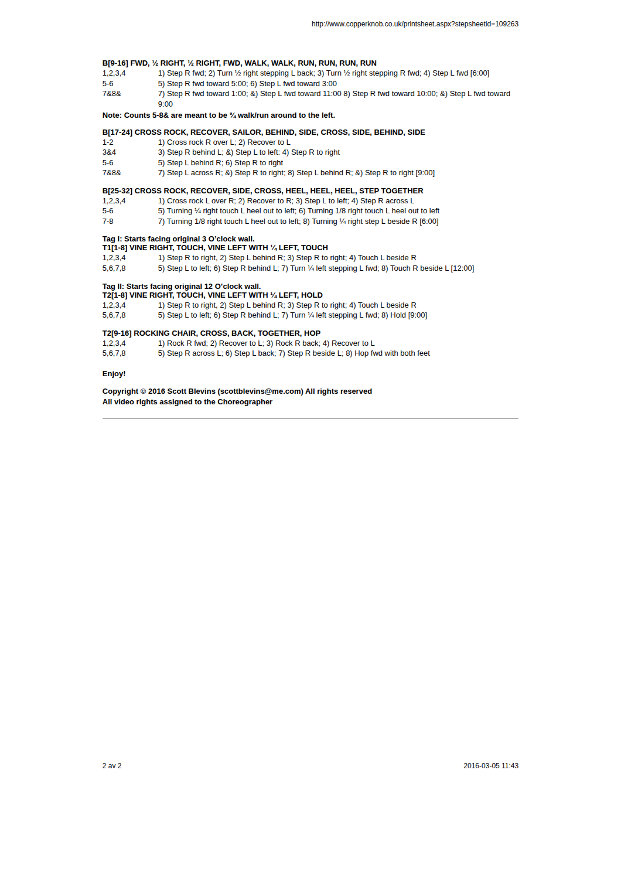http://www.copperknob.co.uk/printsheet.aspx?stepsheetid=109263
B[9-16] FWD, ½ RIGHT, ½ RIGHT, FWD, WALK, WALK, RUN, RUN, RUN, RUN
| 1,2,3,4 | 1) Step R fwd; 2) Turn ½ right stepping L back; 3) Turn ½ right stepping R fwd; 4) Step L fwd [6:00] |
| 5-6 | 5) Step R fwd toward 5:00; 6) Step L fwd toward 3:00 |
| 7&8& | 7) Step R fwd toward 1:00; &) Step L fwd toward 11:00 8) Step R fwd toward 10:00; &) Step L fwd toward 9:00 |
Note: Counts 5-8& are meant to be ¾ walk/run around to the left.
B[17-24] CROSS ROCK, RECOVER, SAILOR, BEHIND, SIDE, CROSS, SIDE, BEHIND, SIDE
| 1-2 | 1) Cross rock R over L; 2) Recover to L |
| 3&4 | 3) Step R behind L; &) Step L to left: 4) Step R to right |
| 5-6 | 5) Step L behind R; 6) Step R to right |
| 7&8& | 7) Step L across R; &) Step R to right; 8) Step L behind R; &) Step R to right [9:00] |
B[25-32] CROSS ROCK, RECOVER, SIDE, CROSS, HEEL, HEEL, HEEL, STEP TOGETHER
| 1,2,3,4 | 1) Cross rock L over R; 2) Recover to R; 3) Step L to left; 4) Step R across L |
| 5-6 | 5) Turning ¼ right touch L heel out to left; 6) Turning 1/8 right touch L heel out to left |
| 7-8 | 7) Turning 1/8 right touch L heel out to left; 8) Turning ¼ right step L beside R [6:00] |
Tag I: Starts facing original 3 O’clock wall.
T1[1-8] VINE RIGHT, TOUCH, VINE LEFT WITH ¼ LEFT, TOUCH
| 1,2,3,4 | 1) Step R to right, 2) Step L behind R; 3) Step R to right; 4) Touch L beside R |
| 5,6,7,8 | 5) Step L to left; 6) Step R behind L; 7) Turn ¼ left stepping L fwd; 8) Touch R beside L [12:00] |
Tag II: Starts facing original 12 O’clock wall.
T2[1-8] VINE RIGHT, TOUCH, VINE LEFT WITH ¼ LEFT, HOLD
| 1,2,3,4 | 1) Step R to right, 2) Step L behind R; 3) Step R to right; 4) Touch L beside R |
| 5,6,7,8 | 5) Step L to left; 6) Step R behind L; 7) Turn ¼ left stepping L fwd; 8) Hold [9:00] |
T2[9-16] ROCKING CHAIR, CROSS, BACK, TOGETHER, HOP
| 1,2,3,4 | 1) Rock R fwd; 2) Recover to L; 3) Rock R back; 4) Recover to L |
| 5,6,7,8 | 5) Step R across L; 6) Step L back; 7) Step R beside L; 8) Hop fwd with both feet |
Enjoy!
Copyright © 2016 Scott Blevins (scottblevins@me.com) All rights reserved
All video rights assigned to the Choreographer
2 av 2 2016-03-05 11:43